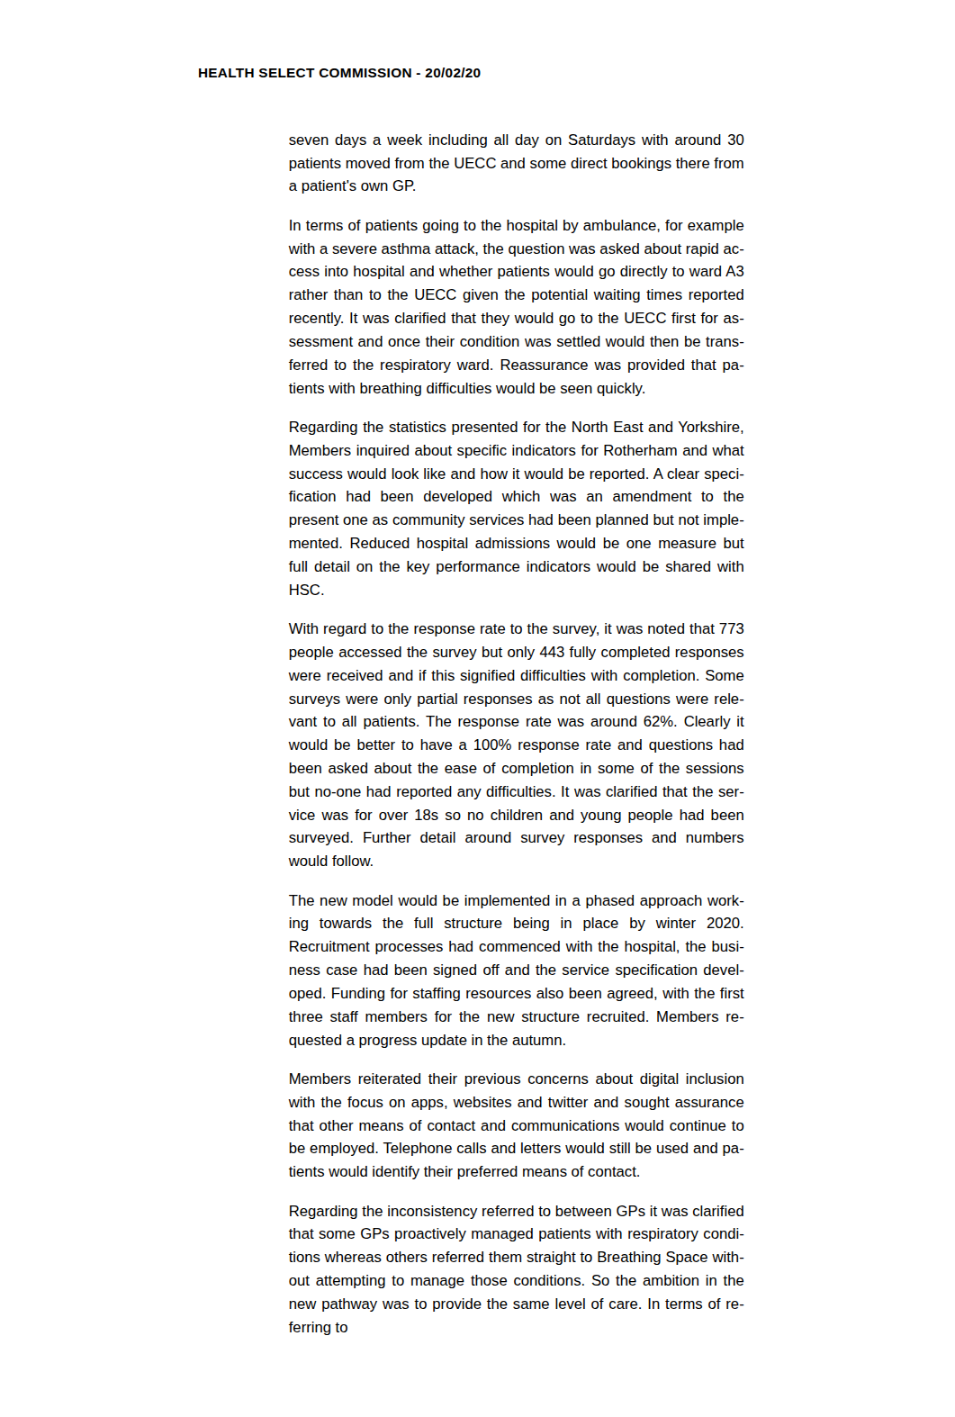HEALTH SELECT COMMISSION - 20/02/20
seven days a week including all day on Saturdays with around 30 patients moved from the UECC and some direct bookings there from a patient's own GP.
In terms of patients going to the hospital by ambulance, for example with a severe asthma attack, the question was asked about rapid access into hospital and whether patients would go directly to ward A3 rather than to the UECC given the potential waiting times reported recently. It was clarified that they would go to the UECC first for assessment and once their condition was settled would then be transferred to the respiratory ward. Reassurance was provided that patients with breathing difficulties would be seen quickly.
Regarding the statistics presented for the North East and Yorkshire, Members inquired about specific indicators for Rotherham and what success would look like and how it would be reported. A clear specification had been developed which was an amendment to the present one as community services had been planned but not implemented. Reduced hospital admissions would be one measure but full detail on the key performance indicators would be shared with HSC.
With regard to the response rate to the survey, it was noted that 773 people accessed the survey but only 443 fully completed responses were received and if this signified difficulties with completion. Some surveys were only partial responses as not all questions were relevant to all patients. The response rate was around 62%. Clearly it would be better to have a 100% response rate and questions had been asked about the ease of completion in some of the sessions but no-one had reported any difficulties. It was clarified that the service was for over 18s so no children and young people had been surveyed. Further detail around survey responses and numbers would follow.
The new model would be implemented in a phased approach working towards the full structure being in place by winter 2020. Recruitment processes had commenced with the hospital, the business case had been signed off and the service specification developed. Funding for staffing resources also been agreed, with the first three staff members for the new structure recruited. Members requested a progress update in the autumn.
Members reiterated their previous concerns about digital inclusion with the focus on apps, websites and twitter and sought assurance that other means of contact and communications would continue to be employed. Telephone calls and letters would still be used and patients would identify their preferred means of contact.
Regarding the inconsistency referred to between GPs it was clarified that some GPs proactively managed patients with respiratory conditions whereas others referred them straight to Breathing Space without attempting to manage those conditions. So the ambition in the new pathway was to provide the same level of care. In terms of referring to